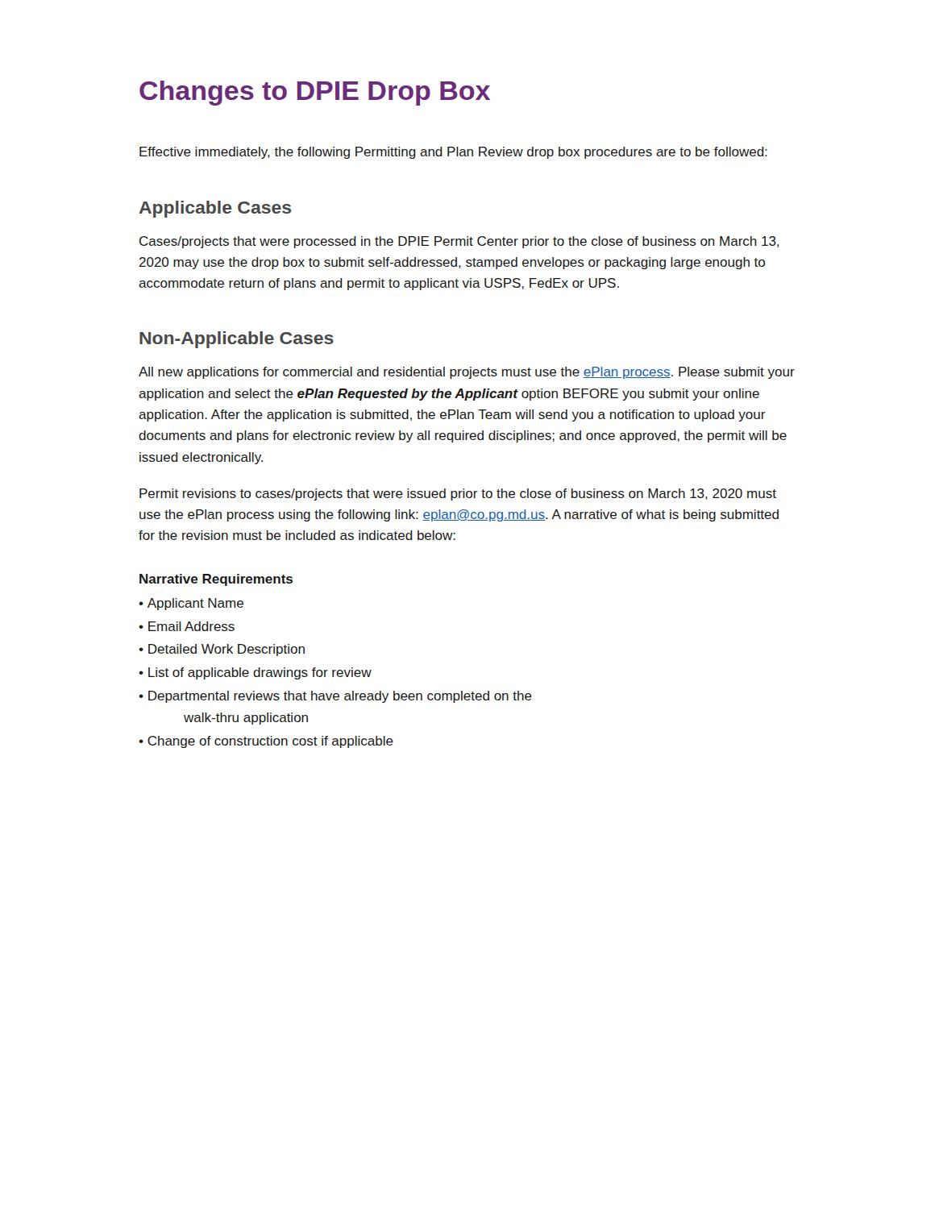Changes to DPIE Drop Box
Effective immediately, the following Permitting and Plan Review drop box procedures are to be followed:
Applicable Cases
Cases/projects that were processed in the DPIE Permit Center prior to the close of business on March 13, 2020 may use the drop box to submit self-addressed, stamped envelopes or packaging large enough to accommodate return of plans and permit to applicant via USPS, FedEx or UPS.
Non-Applicable Cases
All new applications for commercial and residential projects must use the ePlan process. Please submit your application and select the ePlan Requested by the Applicant option BEFORE you submit your online application. After the application is submitted, the ePlan Team will send you a notification to upload your documents and plans for electronic review by all required disciplines; and once approved, the permit will be issued electronically.
Permit revisions to cases/projects that were issued prior to the close of business on March 13, 2020 must use the ePlan process using the following link: eplan@co.pg.md.us. A narrative of what is being submitted for the revision must be included as indicated below:
Narrative Requirements
Applicant Name
Email Address
Detailed Work Description
List of applicable drawings for review
Departmental reviews that have already been completed on thewalk-thru application
Change of construction cost if applicable